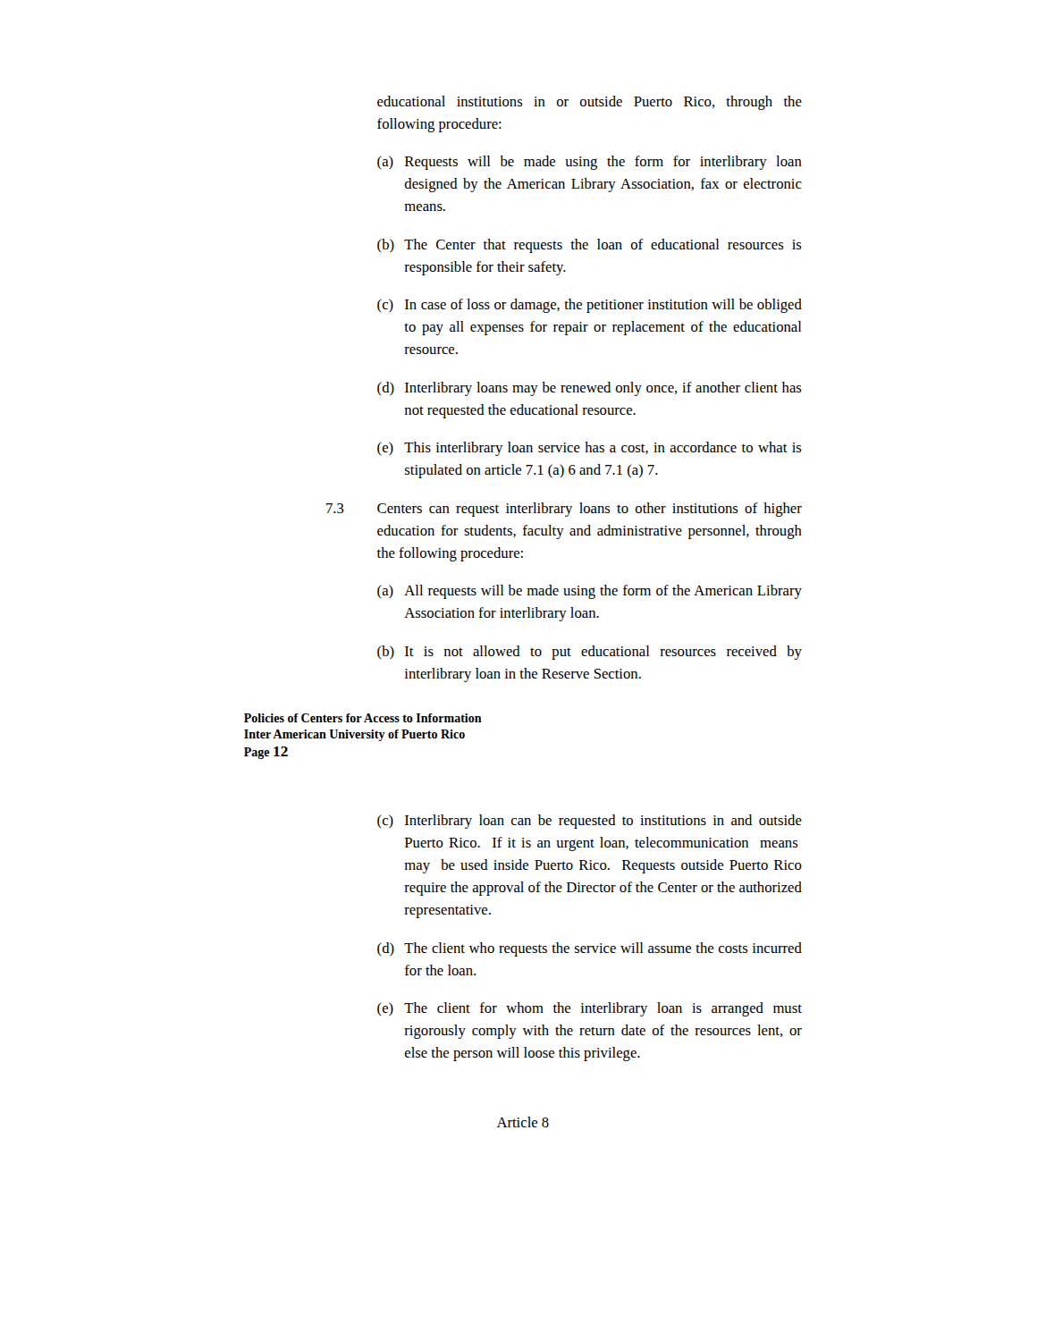educational institutions in or outside Puerto Rico, through the following procedure:
(a) Requests will be made using the form for interlibrary loan designed by the American Library Association, fax or electronic means.
(b) The Center that requests the loan of educational resources is responsible for their safety.
(c) In case of loss or damage, the petitioner institution will be obliged to pay all expenses for repair or replacement of the educational resource.
(d) Interlibrary loans may be renewed only once, if another client has not requested the educational resource.
(e) This interlibrary loan service has a cost, in accordance to what is stipulated on article 7.1 (a) 6 and 7.1 (a) 7.
7.3 Centers can request interlibrary loans to other institutions of higher education for students, faculty and administrative personnel, through the following procedure:
(a) All requests will be made using the form of the American Library Association for interlibrary loan.
(b) It is not allowed to put educational resources received by interlibrary loan in the Reserve Section.
Policies of Centers for Access to Information
Inter American University of Puerto Rico
Page 12
(c) Interlibrary loan can be requested to institutions in and outside Puerto Rico. If it is an urgent loan, telecommunication means may be used inside Puerto Rico. Requests outside Puerto Rico require the approval of the Director of the Center or the authorized representative.
(d) The client who requests the service will assume the costs incurred for the loan.
(e) The client for whom the interlibrary loan is arranged must rigorously comply with the return date of the resources lent, or else the person will loose this privilege.
Article 8